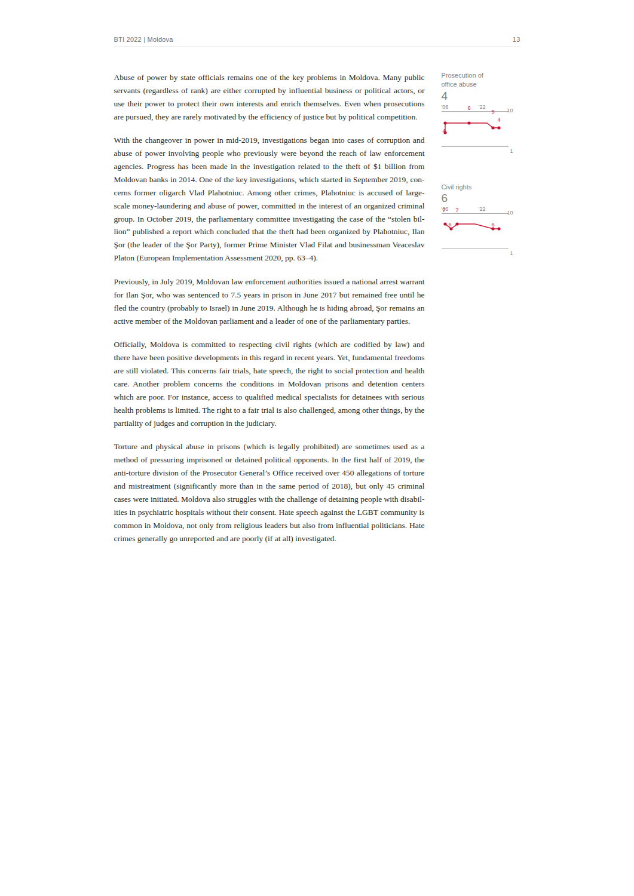BTI 2022 | Moldova
13
Abuse of power by state officials remains one of the key problems in Moldova. Many public servants (regardless of rank) are either corrupted by influential business or political actors, or use their power to protect their own interests and enrich themselves. Even when prosecutions are pursued, they are rarely motivated by the efficiency of justice but by political competition.
With the changeover in power in mid-2019, investigations began into cases of corruption and abuse of power involving people who previously were beyond the reach of law enforcement agencies. Progress has been made in the investigation related to the theft of $1 billion from Moldovan banks in 2014. One of the key investigations, which started in September 2019, concerns former oligarch Vlad Plahotniuc. Among other crimes, Plahotniuc is accused of large-scale money-laundering and abuse of power, committed in the interest of an organized criminal group. In October 2019, the parliamentary committee investigating the case of the “stolen billion” published a report which concluded that the theft had been organized by Plahotniuc, Ilan Şor (the leader of the Şor Party), former Prime Minister Vlad Filat and businessman Veaceslav Platon (European Implementation Assessment 2020, pp. 63–4).
Previously, in July 2019, Moldovan law enforcement authorities issued a national arrest warrant for Ilan Şor, who was sentenced to 7.5 years in prison in June 2017 but remained free until he fled the country (probably to Israel) in June 2019. Although he is hiding abroad, Şor remains an active member of the Moldovan parliament and a leader of one of the parliamentary parties.
Officially, Moldova is committed to respecting civil rights (which are codified by law) and there have been positive developments in this regard in recent years. Yet, fundamental freedoms are still violated. This concerns fair trials, hate speech, the right to social protection and health care. Another problem concerns the conditions in Moldovan prisons and detention centers which are poor. For instance, access to qualified medical specialists for detainees with serious health problems is limited. The right to a fair trial is also challenged, among other things, by the partiality of judges and corruption in the judiciary.
Torture and physical abuse in prisons (which is legally prohibited) are sometimes used as a method of pressuring imprisoned or detained political opponents. In the first half of 2019, the anti-torture division of the Prosecutor General’s Office received over 450 allegations of torture and mistreatment (significantly more than in the same period of 2018), but only 45 criminal cases were initiated. Moldova also struggles with the challenge of detaining people with disabilities in psychiatric hospitals without their consent. Hate speech against the LGBT community is common in Moldova, not only from religious leaders but also from influential politicians. Hate crimes generally go unreported and are poorly (if at all) investigated.
Prosecution of
office abuse
4
'06 ’22 10 1
4 6 5 4
Civil rights
6
'06 ’22 10 1
7 6 7 6